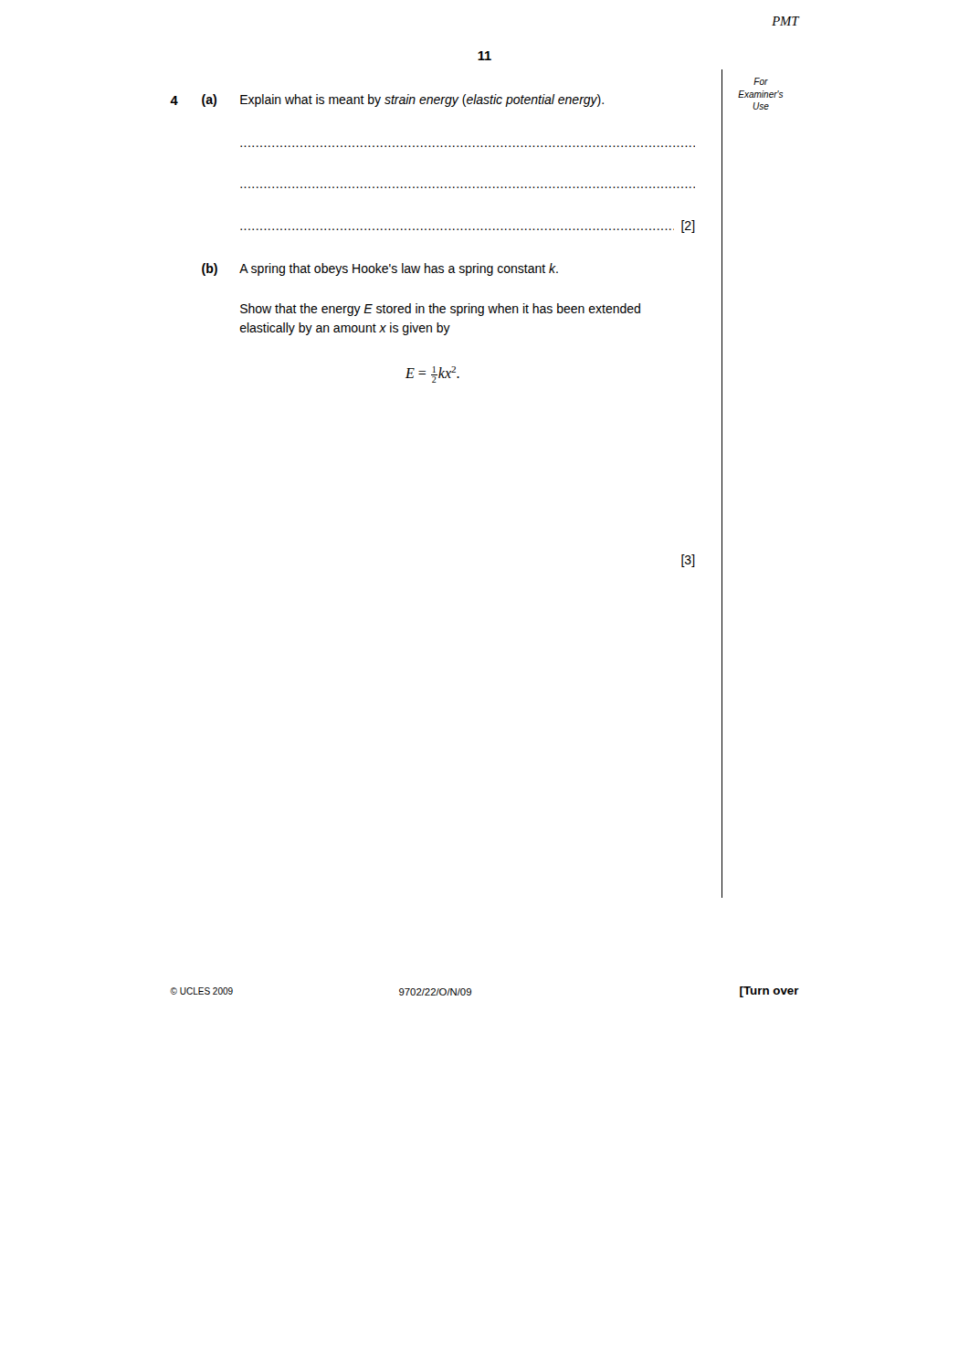PMT
11
For
Examiner's
Use
4
(a)
Explain what is meant by strain energy (elastic potential energy).
.............................................................................................................................................
.............................................................................................................................................
.......................................................................................................................................[2]
(b)
A spring that obeys Hooke's law has a spring constant k.
Show that the energy E stored in the spring when it has been extended elastically by an amount x is given by
E = 12 kx2.
[3]
© UCLES 2009 9702/22/O/N/09
[Turn over